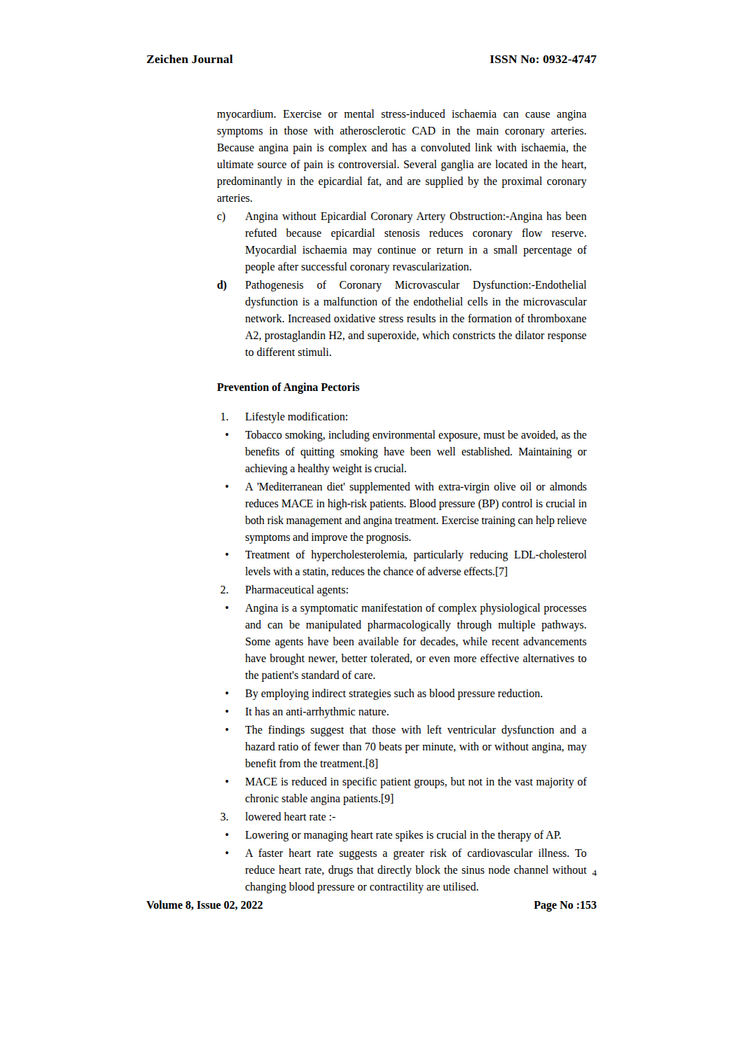Zeichen Journal ISSN No: 0932-4747
myocardium. Exercise or mental stress-induced ischaemia can cause angina symptoms in those with atherosclerotic CAD in the main coronary arteries. Because angina pain is complex and has a convoluted link with ischaemia, the ultimate source of pain is controversial. Several ganglia are located in the heart, predominantly in the epicardial fat, and are supplied by the proximal coronary arteries.
c) Angina without Epicardial Coronary Artery Obstruction:-Angina has been refuted because epicardial stenosis reduces coronary flow reserve. Myocardial ischaemia may continue or return in a small percentage of people after successful coronary revascularization.
d) Pathogenesis of Coronary Microvascular Dysfunction:-Endothelial dysfunction is a malfunction of the endothelial cells in the microvascular network. Increased oxidative stress results in the formation of thromboxane A2, prostaglandin H2, and superoxide, which constricts the dilator response to different stimuli.
Prevention of Angina Pectoris
1. Lifestyle modification:
Tobacco smoking, including environmental exposure, must be avoided, as the benefits of quitting smoking have been well established. Maintaining or achieving a healthy weight is crucial.
A 'Mediterranean diet' supplemented with extra-virgin olive oil or almonds reduces MACE in high-risk patients. Blood pressure (BP) control is crucial in both risk management and angina treatment. Exercise training can help relieve symptoms and improve the prognosis.
Treatment of hypercholesterolemia, particularly reducing LDL-cholesterol levels with a statin, reduces the chance of adverse effects.[7]
2. Pharmaceutical agents:
Angina is a symptomatic manifestation of complex physiological processes and can be manipulated pharmacologically through multiple pathways. Some agents have been available for decades, while recent advancements have brought newer, better tolerated, or even more effective alternatives to the patient's standard of care.
By employing indirect strategies such as blood pressure reduction.
It has an anti-arrhythmic nature.
The findings suggest that those with left ventricular dysfunction and a hazard ratio of fewer than 70 beats per minute, with or without angina, may benefit from the treatment.[8]
MACE is reduced in specific patient groups, but not in the vast majority of chronic stable angina patients.[9]
3. lowered heart rate :-
Lowering or managing heart rate spikes is crucial in the therapy of AP.
A faster heart rate suggests a greater risk of cardiovascular illness. To reduce heart rate, drugs that directly block the sinus node channel without changing blood pressure or contractility are utilised.
4
Volume 8, Issue 02, 2022 Page No :153